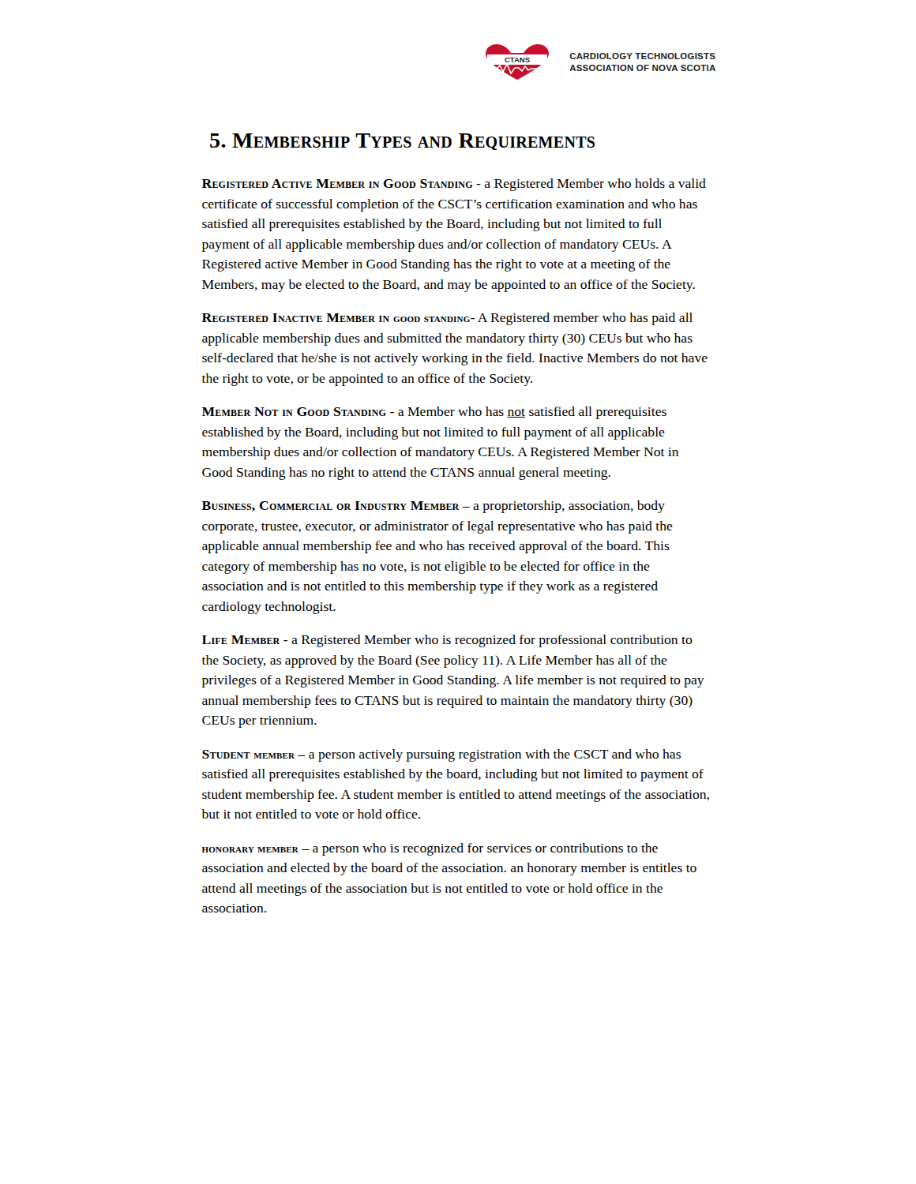CTANS
Cardiology Technologists
Association of Nova Scotia
5. Membership Types and Requirements
Registered Active Member in Good Standing - a Registered Member who holds a valid certificate of successful completion of the CSCT’s certification examination and who has satisfied all prerequisites established by the Board, including but not limited to full payment of all applicable membership dues and/or collection of mandatory CEUs. A Registered active Member in Good Standing has the right to vote at a meeting of the Members, may be elected to the Board, and may be appointed to an office of the Society.
Registered Inactive Member in good standing- A Registered member who has paid all applicable membership dues and submitted the mandatory thirty (30) CEUs but who has self-declared that he/she is not actively working in the field. Inactive Members do not have the right to vote, or be appointed to an office of the Society.
Member Not in Good Standing - a Member who has not satisfied all prerequisites established by the Board, including but not limited to full payment of all applicable membership dues and/or collection of mandatory CEUs. A Registered Member Not in Good Standing has no right to attend the CTANS annual general meeting.
Business, Commercial or Industry Member – a proprietorship, association, body corporate, trustee, executor, or administrator of legal representative who has paid the applicable annual membership fee and who has received approval of the board. This category of membership has no vote, is not eligible to be elected for office in the association and is not entitled to this membership type if they work as a registered cardiology technologist.
Life Member - a Registered Member who is recognized for professional contribution to the Society, as approved by the Board (See policy 11). A Life Member has all of the privileges of a Registered Member in Good Standing. A life member is not required to pay annual membership fees to CTANS but is required to maintain the mandatory thirty (30) CEUs per triennium.
Student member – a person actively pursuing registration with the CSCT and who has satisfied all prerequisites established by the board, including but not limited to payment of student membership fee. A student member is entitled to attend meetings of the association, but it not entitled to vote or hold office.
honorary member – a person who is recognized for services or contributions to the association and elected by the board of the association. an honorary member is entitles to attend all meetings of the association but is not entitled to vote or hold office in the association.